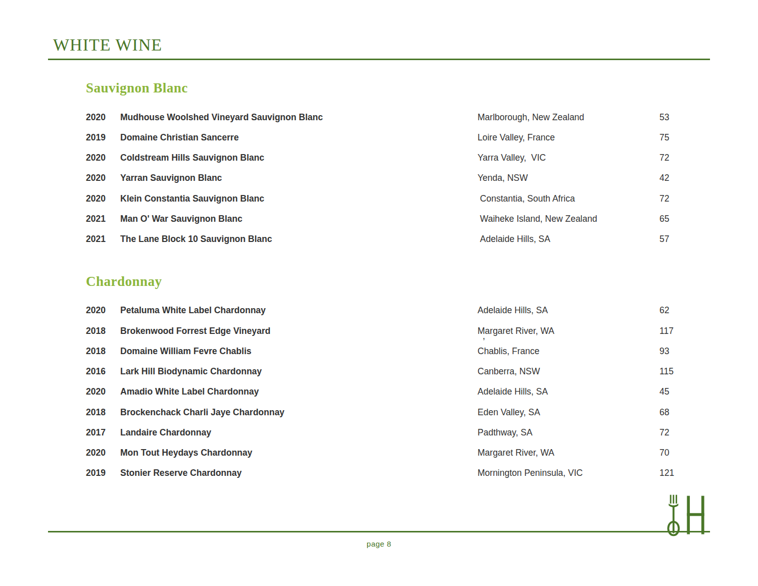White Wine
Sauvignon Blanc
| 2020 | Mudhouse Woolshed Vineyard Sauvignon Blanc | Marlborough, New Zealand | 53 |
| 2019 | Domaine Christian Sancerre | Loire Valley, France | 75 |
| 2020 | Coldstream Hills Sauvignon Blanc | Yarra Valley, VIC | 72 |
| 2020 | Yarran Sauvignon Blanc | Yenda, NSW | 42 |
| 2020 | Klein Constantia Sauvignon Blanc | Constantia, South Africa | 72 |
| 2021 | Man O' War Sauvignon Blanc | Waiheke Island, New Zealand | 65 |
| 2021 | The Lane Block 10 Sauvignon Blanc | Adelaide Hills, SA | 57 |
Chardonnay
| 2020 | Petaluma White Label Chardonnay | Adelaide Hills, SA | 62 |
| 2018 | Brokenwood Forrest Edge Vineyard | Margaret River, WA | 117 |
| 2018 | Domaine William Fevre Chablis | Chablis, France | 93 |
| 2016 | Lark Hill Biodynamic Chardonnay | Canberra, NSW | 115 |
| 2020 | Amadio White Label Chardonnay | Adelaide Hills, SA | 45 |
| 2018 | Brockenchack Charli Jaye Chardonnay | Eden Valley, SA | 68 |
| 2017 | Landaire Chardonnay | Padthway, SA | 72 |
| 2020 | Mon Tout Heydays Chardonnay | Margaret River, WA | 70 |
| 2019 | Stonier Reserve Chardonnay | Mornington Peninsula, VIC | 121 |
,
page 8